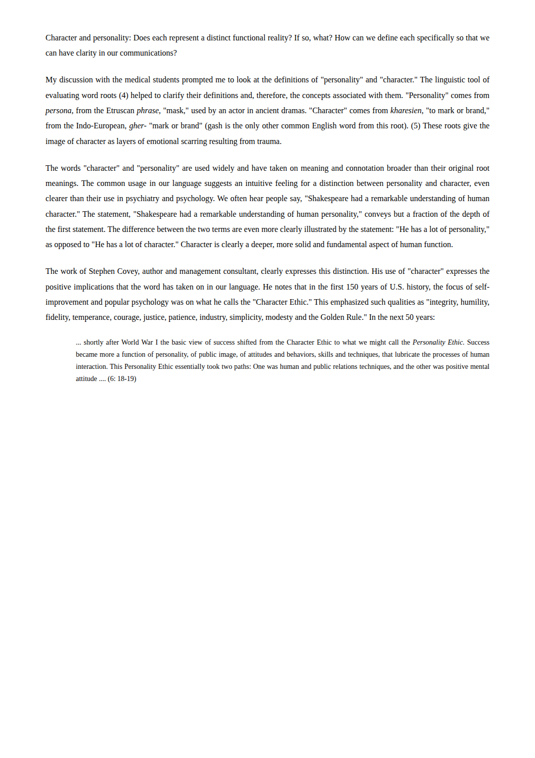Character and personality: Does each represent a distinct functional reality? If so, what? How can we define each specifically so that we can have clarity in our communications?
My discussion with the medical students prompted me to look at the definitions of "personality" and "character." The linguistic tool of evaluating word roots (4) helped to clarify their definitions and, therefore, the concepts associated with them. "Personality" comes from persona, from the Etruscan phrase, "mask," used by an actor in ancient dramas. "Character" comes from kharesien, "to mark or brand," from the Indo-European, gher- "mark or brand" (gash is the only other common English word from this root). (5) These roots give the image of character as layers of emotional scarring resulting from trauma.
The words "character" and "personality" are used widely and have taken on meaning and connotation broader than their original root meanings. The common usage in our language suggests an intuitive feeling for a distinction between personality and character, even clearer than their use in psychiatry and psychology. We often hear people say, "Shakespeare had a remarkable understanding of human character." The statement, "Shakespeare had a remarkable understanding of human personality," conveys but a fraction of the depth of the first statement. The difference between the two terms are even more clearly illustrated by the statement: "He has a lot of personality," as opposed to "He has a lot of character." Character is clearly a deeper, more solid and fundamental aspect of human function.
The work of Stephen Covey, author and management consultant, clearly expresses this distinction. His use of "character" expresses the positive implications that the word has taken on in our language. He notes that in the first 150 years of U.S. history, the focus of self-improvement and popular psychology was on what he calls the "Character Ethic." This emphasized such qualities as "integrity, humility, fidelity, temperance, courage, justice, patience, industry, simplicity, modesty and the Golden Rule." In the next 50 years:
... shortly after World War I the basic view of success shifted from the Character Ethic to what we might call the Personality Ethic. Success became more a function of personality, of public image, of attitudes and behaviors, skills and techniques, that lubricate the processes of human interaction. This Personality Ethic essentially took two paths: One was human and public relations techniques, and the other was positive mental attitude .... (6: 18-19)